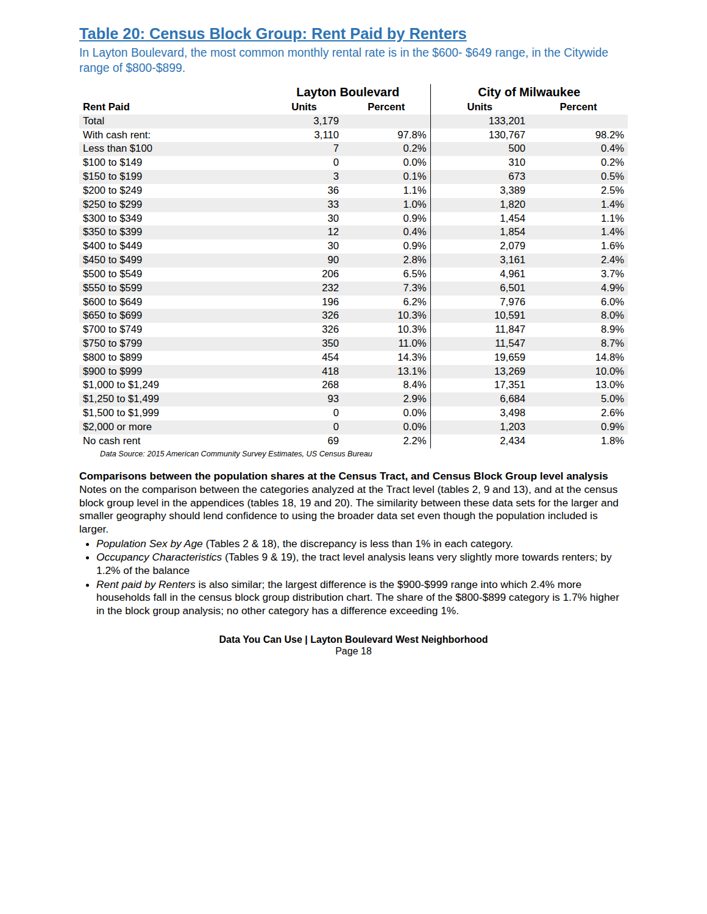Table 20: Census Block Group: Rent Paid by Renters
In Layton Boulevard, the most common monthly rental rate is in the $600- $649 range, in the Citywide range of $800-$899.
| | Layton Boulevard | City of Milwaukee |
| --- | --- | --- |
| Rent Paid | Units | Percent | Units | Percent |
| Total | 3,179 | | 133,201 | |
| With cash rent: | 3,110 | 97.8% | 130,767 | 98.2% |
| Less than $100 | 7 | 0.2% | 500 | 0.4% |
| $100 to $149 | 0 | 0.0% | 310 | 0.2% |
| $150 to $199 | 3 | 0.1% | 673 | 0.5% |
| $200 to $249 | 36 | 1.1% | 3,389 | 2.5% |
| $250 to $299 | 33 | 1.0% | 1,820 | 1.4% |
| $300 to $349 | 30 | 0.9% | 1,454 | 1.1% |
| $350 to $399 | 12 | 0.4% | 1,854 | 1.4% |
| $400 to $449 | 30 | 0.9% | 2,079 | 1.6% |
| $450 to $499 | 90 | 2.8% | 3,161 | 2.4% |
| $500 to $549 | 206 | 6.5% | 4,961 | 3.7% |
| $550 to $599 | 232 | 7.3% | 6,501 | 4.9% |
| $600 to $649 | 196 | 6.2% | 7,976 | 6.0% |
| $650 to $699 | 326 | 10.3% | 10,591 | 8.0% |
| $700 to $749 | 326 | 10.3% | 11,847 | 8.9% |
| $750 to $799 | 350 | 11.0% | 11,547 | 8.7% |
| $800 to $899 | 454 | 14.3% | 19,659 | 14.8% |
| $900 to $999 | 418 | 13.1% | 13,269 | 10.0% |
| $1,000 to $1,249 | 268 | 8.4% | 17,351 | 13.0% |
| $1,250 to $1,499 | 93 | 2.9% | 6,684 | 5.0% |
| $1,500 to $1,999 | 0 | 0.0% | 3,498 | 2.6% |
| $2,000 or more | 0 | 0.0% | 1,203 | 0.9% |
| No cash rent | 69 | 2.2% | 2,434 | 1.8% |
Data Source: 2015 American Community Survey Estimates, US Census Bureau
Comparisons between the population shares at the Census Tract, and Census Block Group level analysis
Notes on the comparison between the categories analyzed at the Tract level (tables 2, 9 and 13), and at the census block group level in the appendices (tables 18, 19 and 20). The similarity between these data sets for the larger and smaller geography should lend confidence to using the broader data set even though the population included is larger.
Population Sex by Age (Tables 2 & 18), the discrepancy is less than 1% in each category.
Occupancy Characteristics (Tables 9 & 19), the tract level analysis leans very slightly more towards renters; by 1.2% of the balance
Rent paid by Renters is also similar; the largest difference is the $900-$999 range into which 2.4% more households fall in the census block group distribution chart. The share of the $800-$899 category is 1.7% higher in the block group analysis; no other category has a difference exceeding 1%.
Data You Can Use | Layton Boulevard West Neighborhood
Page 18